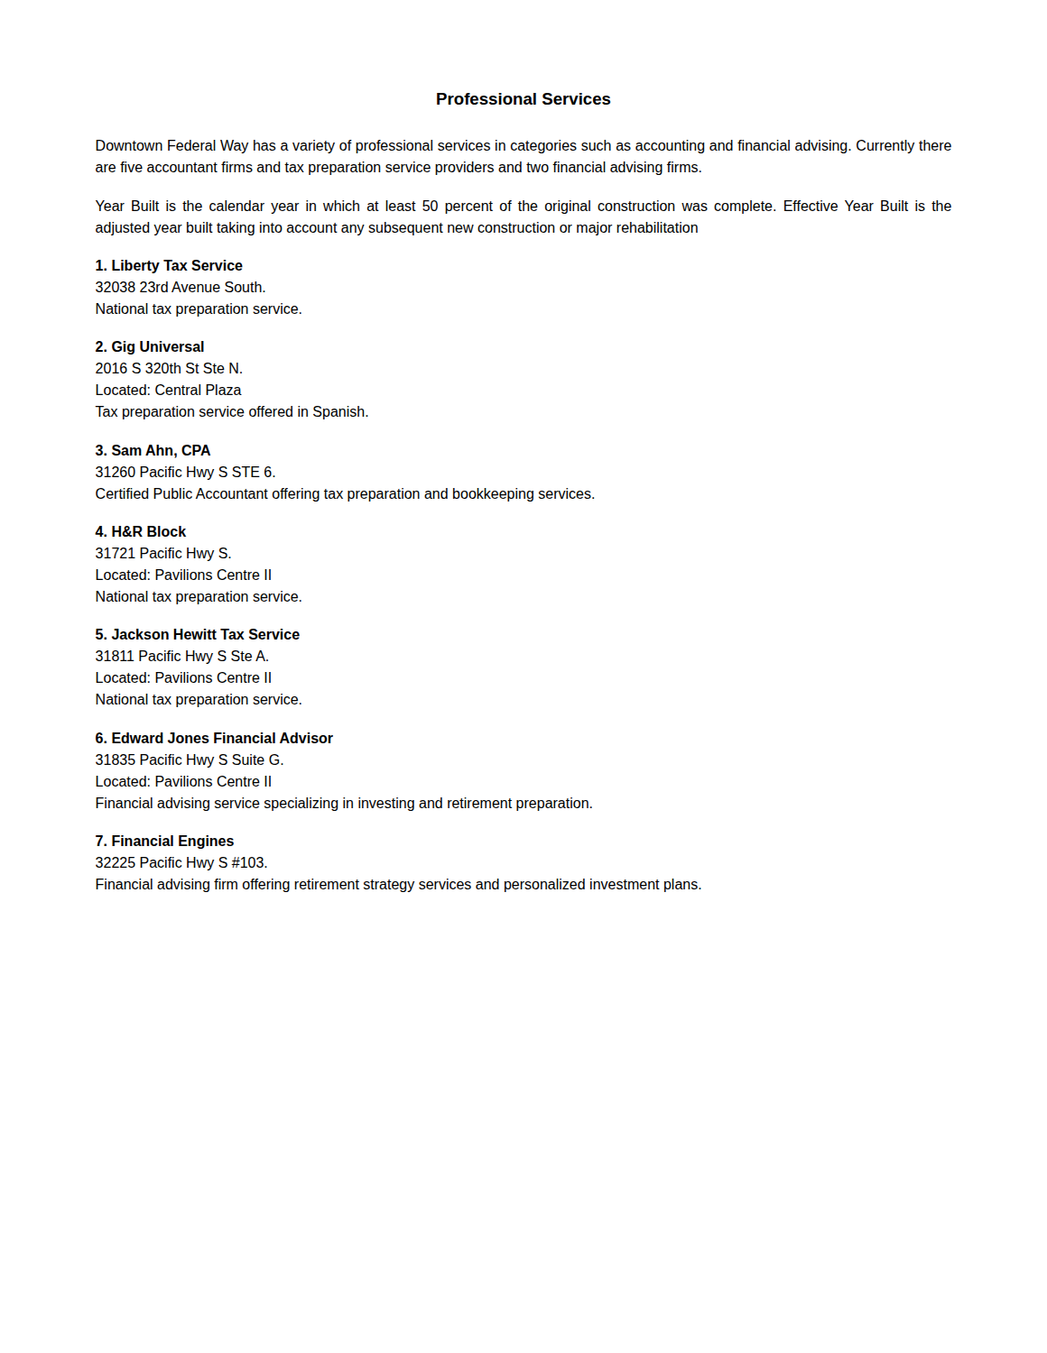Professional Services
Downtown Federal Way has a variety of professional services in categories such as accounting and financial advising. Currently there are five accountant firms and tax preparation service providers and two financial advising firms.
Year Built is the calendar year in which at least 50 percent of the original construction was complete. Effective Year Built is the adjusted year built taking into account any subsequent new construction or major rehabilitation
1. Liberty Tax Service
32038 23rd Avenue South.
National tax preparation service.
2. Gig Universal
2016 S 320th St Ste N.
Located: Central Plaza
Tax preparation service offered in Spanish.
3. Sam Ahn, CPA
31260 Pacific Hwy S STE 6.
Certified Public Accountant offering tax preparation and bookkeeping services.
4. H&R Block
31721 Pacific Hwy S.
Located: Pavilions Centre II
National tax preparation service.
5. Jackson Hewitt Tax Service
31811 Pacific Hwy S Ste A.
Located: Pavilions Centre II
National tax preparation service.
6. Edward Jones Financial Advisor
31835 Pacific Hwy S Suite G.
Located: Pavilions Centre II
Financial advising service specializing in investing and retirement preparation.
7. Financial Engines
32225 Pacific Hwy S #103.
Financial advising firm offering retirement strategy services and personalized investment plans.